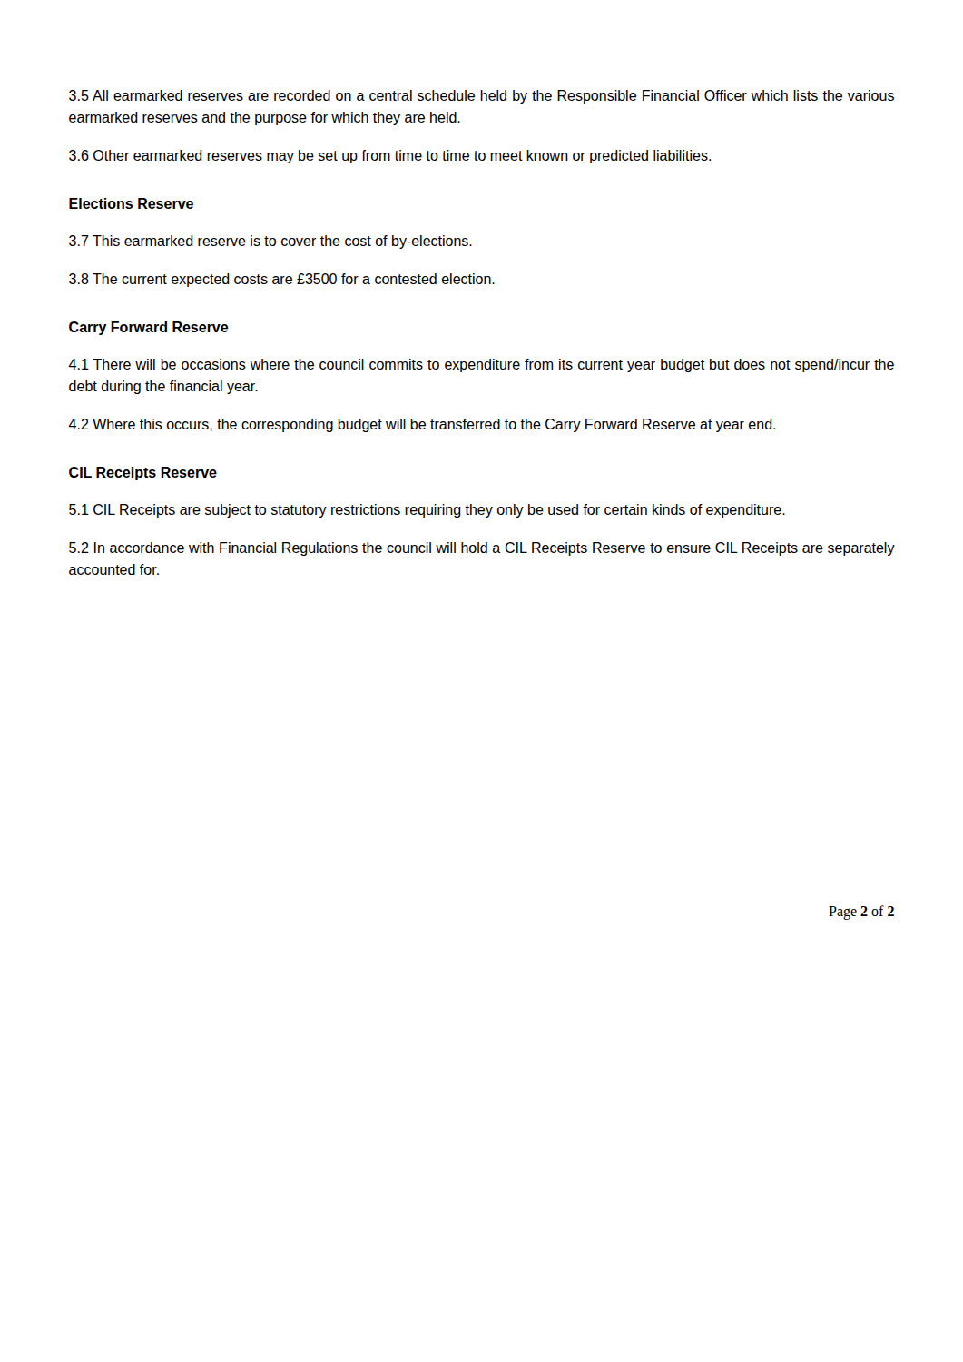3.5 All earmarked reserves are recorded on a central schedule held by the Responsible Financial Officer which lists the various earmarked reserves and the purpose for which they are held.
3.6 Other earmarked reserves may be set up from time to time to meet known or predicted liabilities.
Elections Reserve
3.7 This earmarked reserve is to cover the cost of by-elections.
3.8 The current expected costs are £3500 for a contested election.
Carry Forward Reserve
4.1 There will be occasions where the council commits to expenditure from its current year budget but does not spend/incur the debt during the financial year.
4.2 Where this occurs, the corresponding budget will be transferred to the Carry Forward Reserve at year end.
CIL Receipts Reserve
5.1 CIL Receipts are subject to statutory restrictions requiring they only be used for certain kinds of expenditure.
5.2 In accordance with Financial Regulations the council will hold a CIL Receipts Reserve to ensure CIL Receipts are separately accounted for.
Page 2 of 2